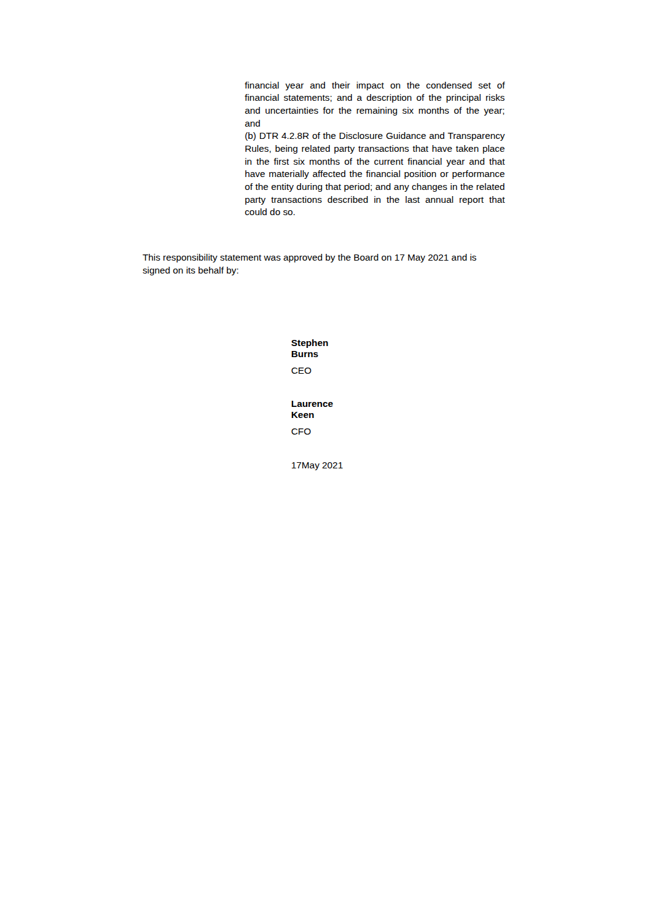financial year and their impact on the condensed set of financial statements; and a description of the principal risks and uncertainties for the remaining six months of the year; and
(b) DTR 4.2.8R of the Disclosure Guidance and Transparency Rules, being related party transactions that have taken place in the first six months of the current financial year and that have materially affected the financial position or performance of the entity during that period; and any changes in the related party transactions described in the last annual report that could do so.
This responsibility statement was approved by the Board on 17 May 2021 and is signed on its behalf by:
Stephen
Burns
CEO
Laurence
Keen
CFO
17May 2021